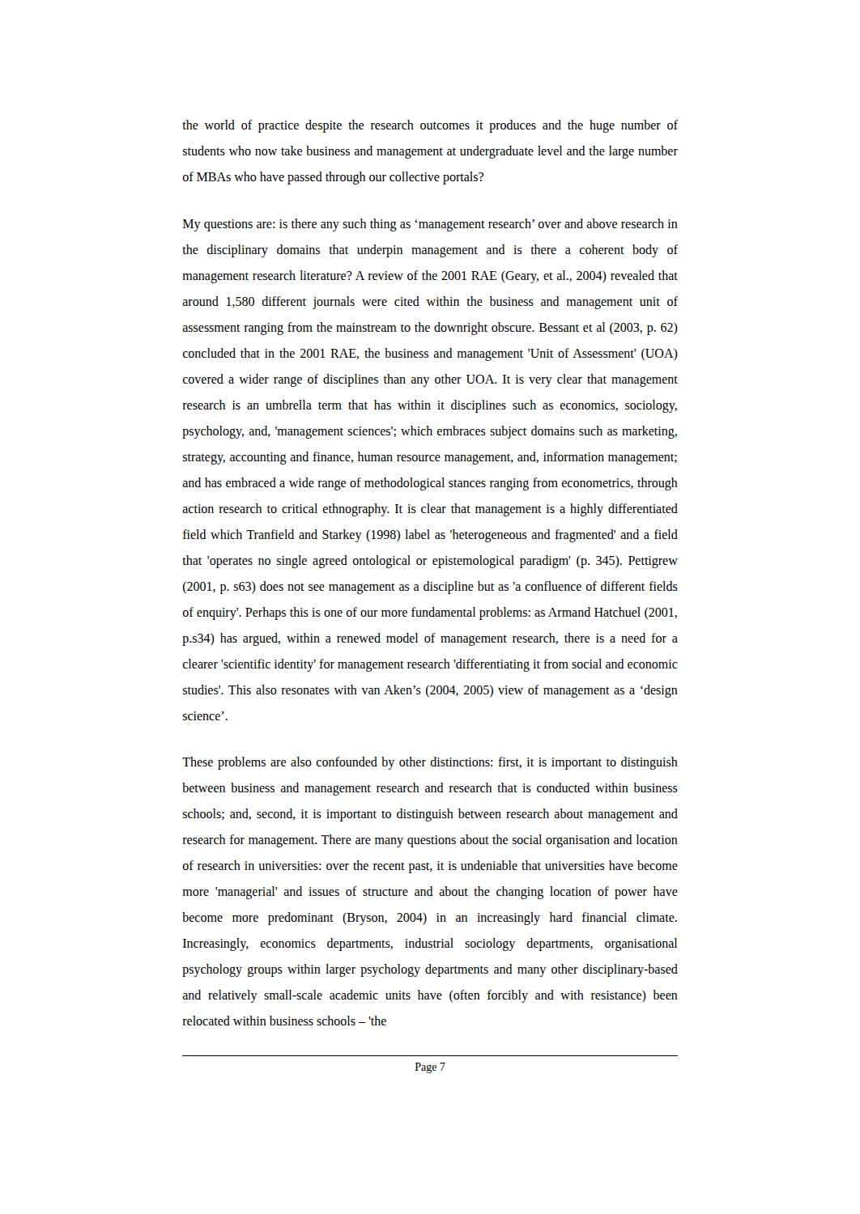the world of practice despite the research outcomes it produces and the huge number of students who now take business and management at undergraduate level and the large number of MBAs who have passed through our collective portals?
My questions are: is there any such thing as ‘management research’ over and above research in the disciplinary domains that underpin management and is there a coherent body of management research literature? A review of the 2001 RAE (Geary, et al., 2004) revealed that around 1,580 different journals were cited within the business and management unit of assessment ranging from the mainstream to the downright obscure. Bessant et al (2003, p. 62) concluded that in the 2001 RAE, the business and management 'Unit of Assessment' (UOA) covered a wider range of disciplines than any other UOA. It is very clear that management research is an umbrella term that has within it disciplines such as economics, sociology, psychology, and, 'management sciences'; which embraces subject domains such as marketing, strategy, accounting and finance, human resource management, and, information management; and has embraced a wide range of methodological stances ranging from econometrics, through action research to critical ethnography. It is clear that management is a highly differentiated field which Tranfield and Starkey (1998) label as 'heterogeneous and fragmented' and a field that 'operates no single agreed ontological or epistemological paradigm' (p. 345). Pettigrew (2001, p. s63) does not see management as a discipline but as 'a confluence of different fields of enquiry'. Perhaps this is one of our more fundamental problems: as Armand Hatchuel (2001, p.s34) has argued, within a renewed model of management research, there is a need for a clearer 'scientific identity' for management research 'differentiating it from social and economic studies'. This also resonates with van Aken’s (2004, 2005) view of management as a ‘design science’.
These problems are also confounded by other distinctions: first, it is important to distinguish between business and management research and research that is conducted within business schools; and, second, it is important to distinguish between research about management and research for management. There are many questions about the social organisation and location of research in universities: over the recent past, it is undeniable that universities have become more 'managerial' and issues of structure and about the changing location of power have become more predominant (Bryson, 2004) in an increasingly hard financial climate. Increasingly, economics departments, industrial sociology departments, organisational psychology groups within larger psychology departments and many other disciplinary-based and relatively small-scale academic units have (often forcibly and with resistance) been relocated within business schools – 'the
Page 7